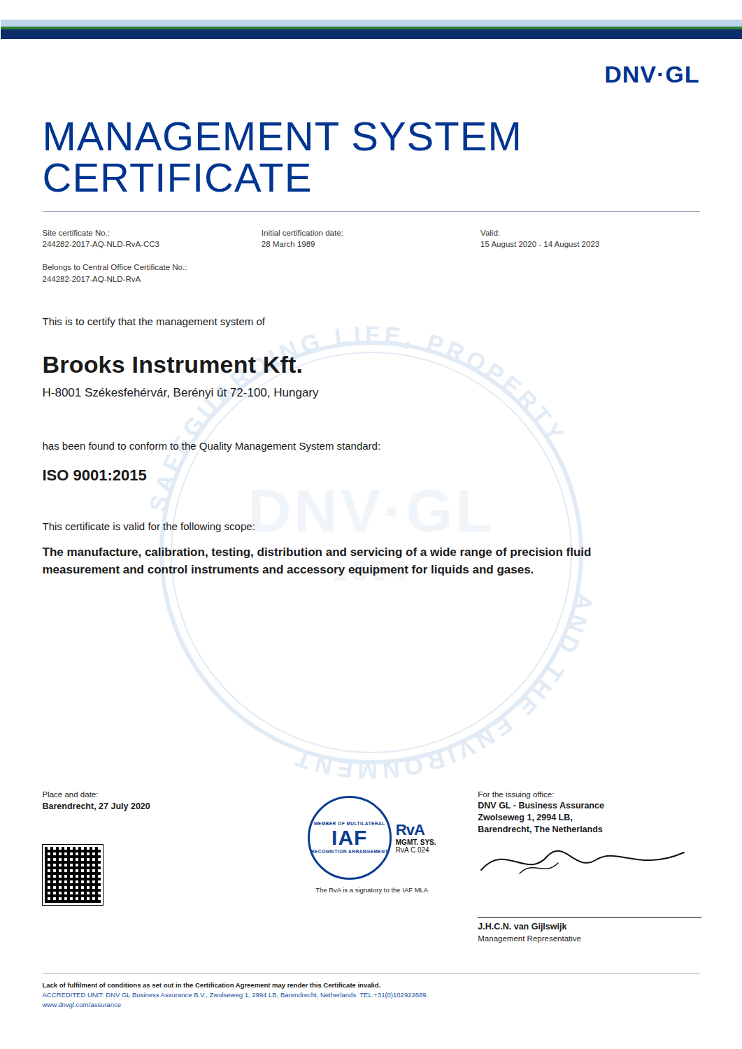DNV·GL
Management SystemCertificate
Site certificate No.: 244282-2017-AQ-NLD-RvA-CC3
Initial certification date: 28 March 1989
Valid: 15 August 2020 - 14 August 2023
Belongs to Central Office Certificate No.:
244282-2017-AQ-NLD-RvA
This is to certify that the management system of
Brooks Instrument Kft.
H-8001 Székesfehérvár, Berényi út 72-100, Hungary
has been found to conform to the Quality Management System standard:
ISO 9001:2015
This certificate is valid for the following scope:
The manufacture, calibration, testing, distribution and servicing of a wide range of precision fluid measurement and control instruments and accessory equipment for liquids and gases.
SAFEGUARDING LIFE, PROPERTY AND THE ENVIRONMENT DNV·GL 1864
Place and date:
Barendrecht, 27 July 2020
Member of Multilateral
IAF
Recognition Arrangement
RvA
MGMT. SYS.
RvA C 024
The RvA is a signatory to the IAF MLA
For the issuing office:
DNV GL - Business Assurance
Zwolseweg 1, 2994 LB,
Barendrecht, The Netherlands
J.H.C.N. van Gijlswijk
Management Representative
Lack of fulfilment of conditions as set out in the Certification Agreement may render this Certificate invalid.
ACCREDITED UNIT: DNV GL Business Assurance B.V., Zwolseweg 1, 2994 LB, Barendrecht, Netherlands. TEL:+31(0)102922689.
www.dnvgl.com/assurance